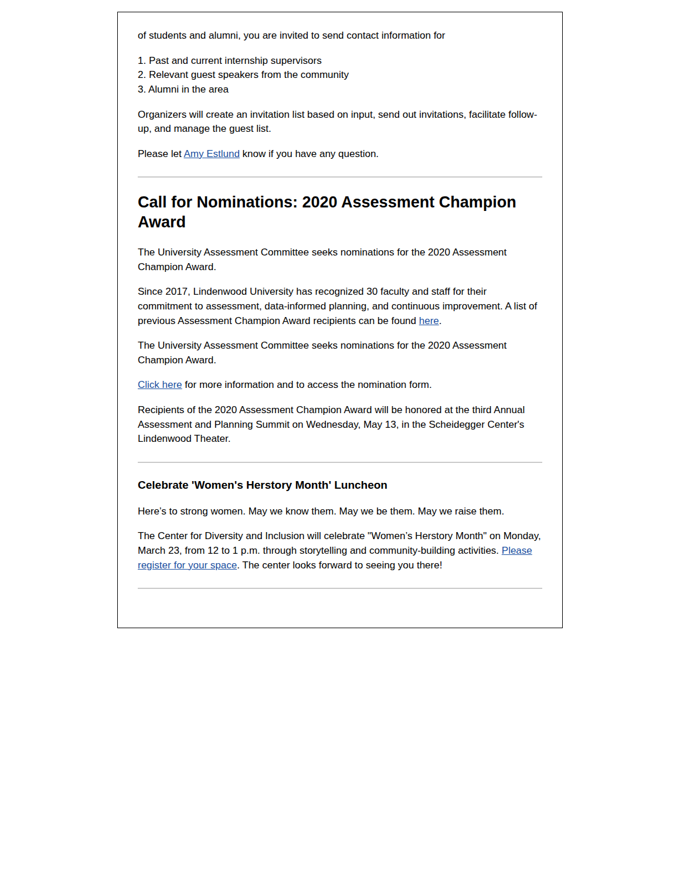of students and alumni, you are invited to send contact information for
1. Past and current internship supervisors
2. Relevant guest speakers from the community
3. Alumni in the area
Organizers will create an invitation list based on input, send out invitations, facilitate follow-up, and manage the guest list.
Please let Amy Estlund know if you have any question.
Call for Nominations: 2020 Assessment Champion Award
The University Assessment Committee seeks nominations for the 2020 Assessment Champion Award.
Since 2017, Lindenwood University has recognized 30 faculty and staff for their commitment to assessment, data-informed planning, and continuous improvement. A list of previous Assessment Champion Award recipients can be found here.
The University Assessment Committee seeks nominations for the 2020 Assessment Champion Award.
Click here for more information and to access the nomination form.
Recipients of the 2020 Assessment Champion Award will be honored at the third Annual Assessment and Planning Summit on Wednesday, May 13, in the Scheidegger Center's Lindenwood Theater.
Celebrate 'Women's Herstory Month' Luncheon
Here’s to strong women. May we know them. May we be them. May we raise them.
The Center for Diversity and Inclusion will celebrate "Women’s Herstory Month" on Monday, March 23, from 12 to 1 p.m. through storytelling and community-building activities. Please register for your space. The center looks forward to seeing you there!